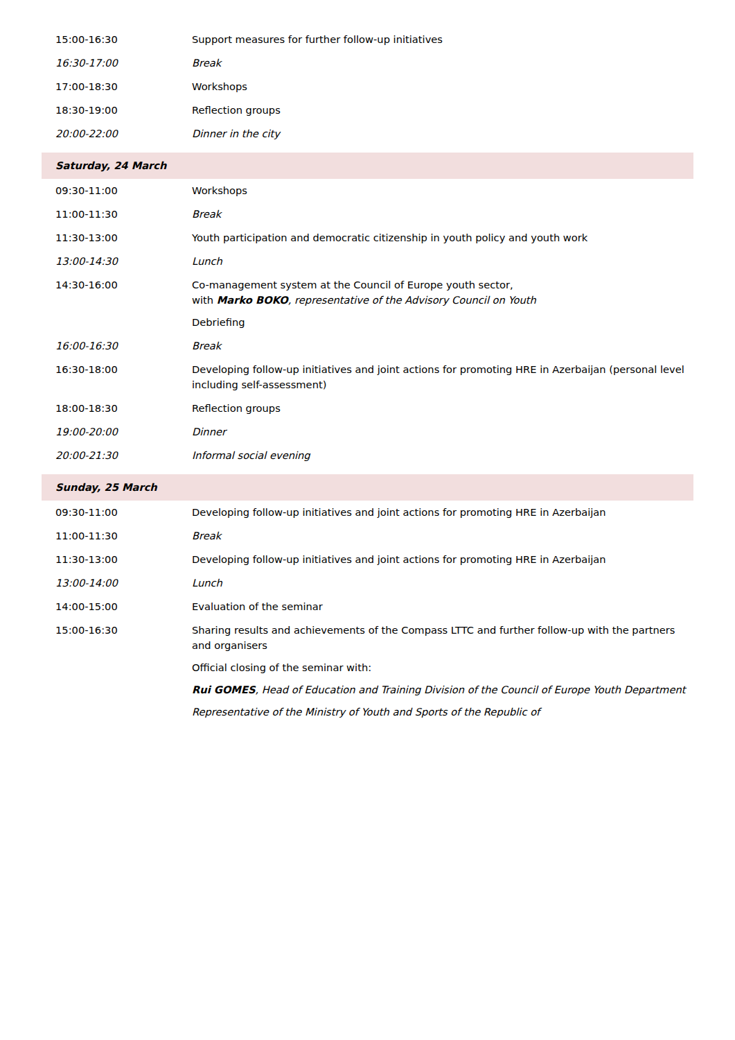| 15:00-16:30 | Support measures for further follow-up initiatives |
| 16:30-17:00 | Break |
| 17:00-18:30 | Workshops |
| 18:30-19:00 | Reflection groups |
| 20:00-22:00 | Dinner in the city |
| Saturday, 24 March |
| 09:30-11:00 | Workshops |
| 11:00-11:30 | Break |
| 11:30-13:00 | Youth participation and democratic citizenship in youth policy and youth work |
| 13:00-14:30 | Lunch |
| 14:30-16:00 | Co-management system at the Council of Europe youth sector, with Marko BOKO , representative of the Advisory Council on Youth Debriefing |
| 16:00-16:30 | Break |
| 16:30-18:00 | Developing follow-up initiatives and joint actions for promoting HRE in Azerbaijan (personal level including self-assessment) |
| 18:00-18:30 | Reflection groups |
| 19:00-20:00 | Dinner |
| 20:00-21:30 | Informal social evening |
| Sunday, 25 March |
| 09:30-11:00 | Developing follow-up initiatives and joint actions for promoting HRE in Azerbaijan |
| 11:00-11:30 | Break |
| 11:30-13:00 | Developing follow-up initiatives and joint actions for promoting HRE in Azerbaijan |
| 13:00-14:00 | Lunch |
| 14:00-15:00 | Evaluation of the seminar |
| 15:00-16:30 | Sharing results and achievements of the Compass LTTC and further follow-up with the partners and organisers Official closing of the seminar with: Rui GOMES , Head of Education and Training Division of the Council of Europe Youth Department Representative of the Ministry of Youth and Sports of the Republic of |